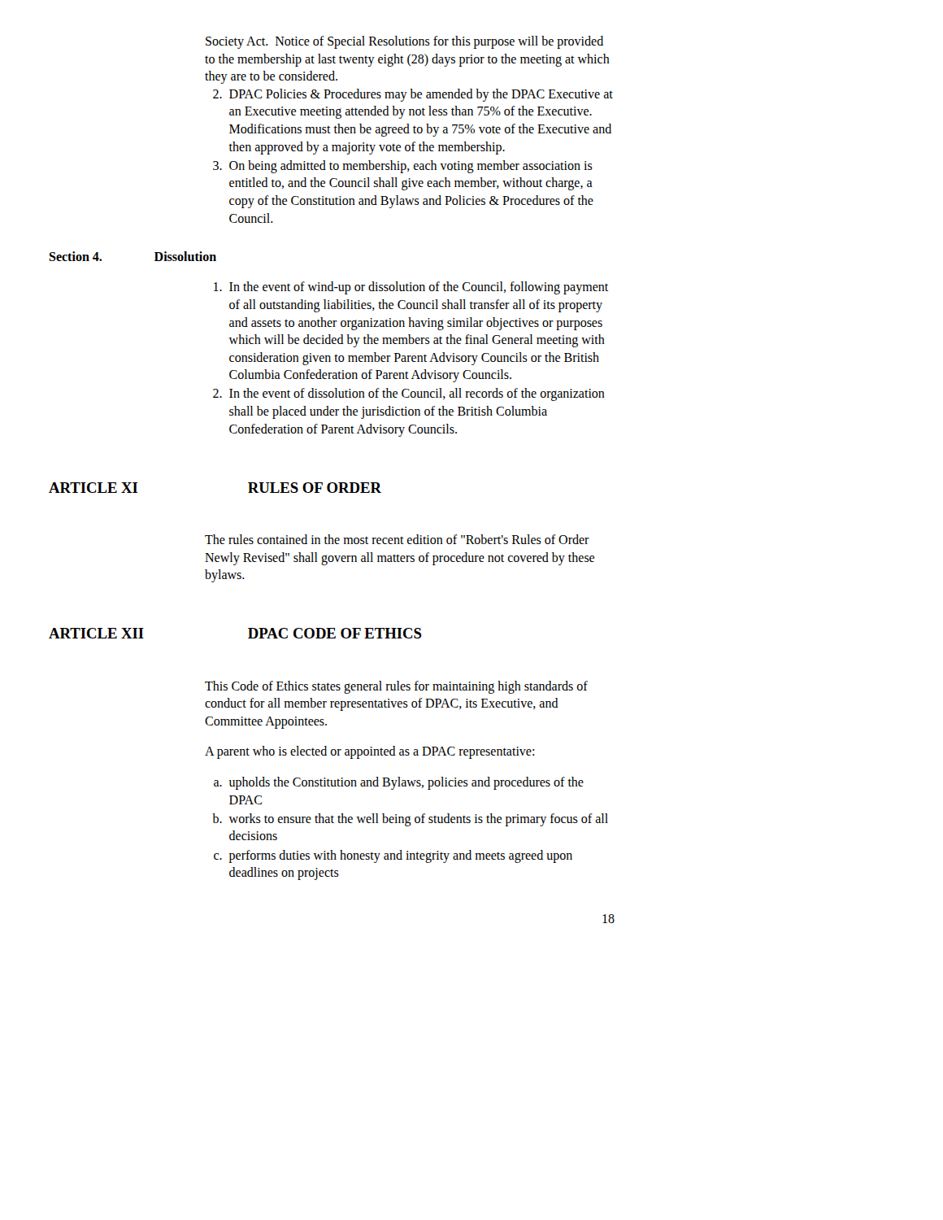Society Act. Notice of Special Resolutions for this purpose will be provided to the membership at last twenty eight (28) days prior to the meeting at which they are to be considered.
DPAC Policies & Procedures may be amended by the DPAC Executive at an Executive meeting attended by not less than 75% of the Executive. Modifications must then be agreed to by a 75% vote of the Executive and then approved by a majority vote of the membership.
On being admitted to membership, each voting member association is entitled to, and the Council shall give each member, without charge, a copy of the Constitution and Bylaws and Policies & Procedures of the Council.
Section 4. Dissolution
In the event of wind-up or dissolution of the Council, following payment of all outstanding liabilities, the Council shall transfer all of its property and assets to another organization having similar objectives or purposes which will be decided by the members at the final General meeting with consideration given to member Parent Advisory Councils or the British Columbia Confederation of Parent Advisory Councils.
In the event of dissolution of the Council, all records of the organization shall be placed under the jurisdiction of the British Columbia Confederation of Parent Advisory Councils.
ARTICLE XIRULES OF ORDER
The rules contained in the most recent edition of "Robert's Rules of Order Newly Revised" shall govern all matters of procedure not covered by these bylaws.
ARTICLE XIIDPAC CODE OF ETHICS
This Code of Ethics states general rules for maintaining high standards of conduct for all member representatives of DPAC, its Executive, and Committee Appointees.
A parent who is elected or appointed as a DPAC representative:
upholds the Constitution and Bylaws, policies and procedures of the DPAC
works to ensure that the well being of students is the primary focus of all decisions
performs duties with honesty and integrity and meets agreed upon deadlines on projects
18